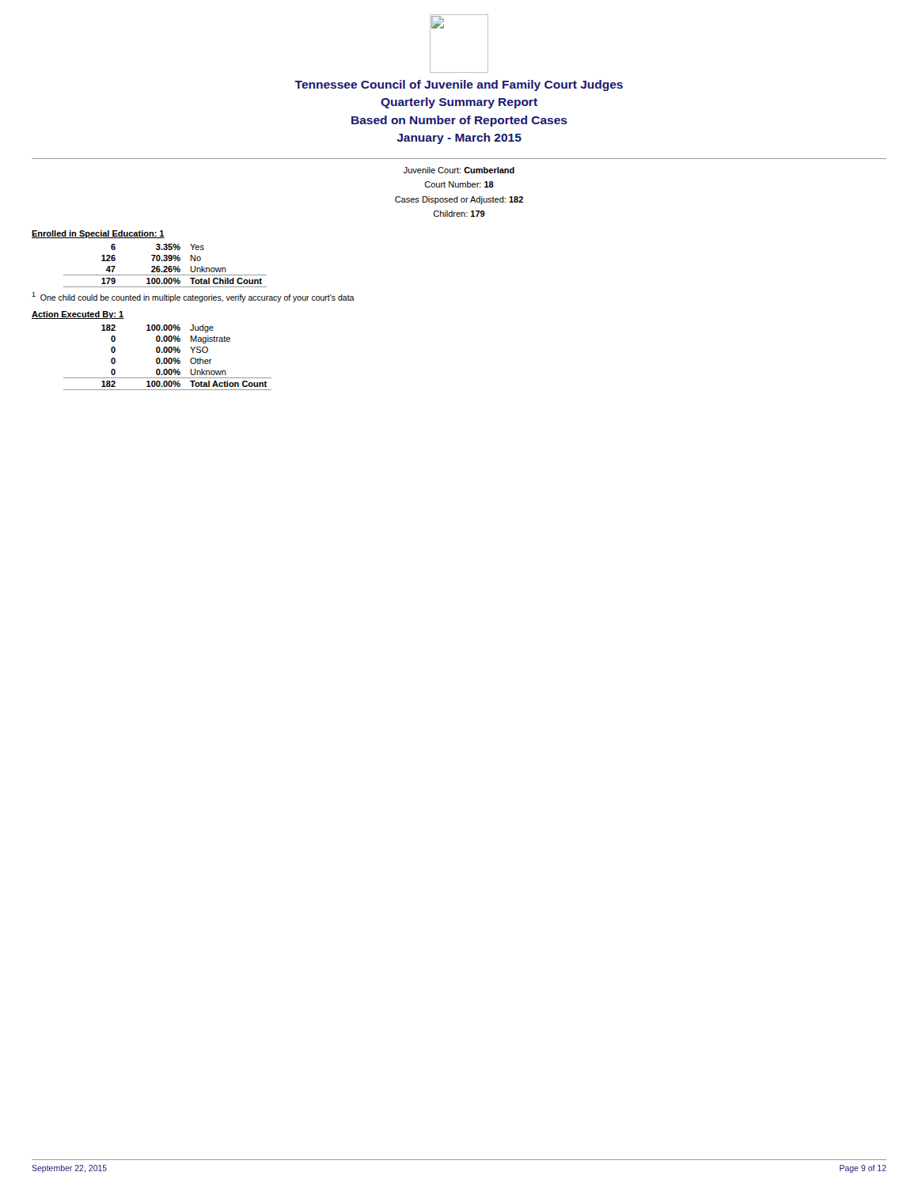Tennessee Council of Juvenile and Family Court Judges
Quarterly Summary Report
Based on Number of Reported Cases
January - March 2015
Juvenile Court: Cumberland
Court Number: 18
Cases Disposed or Adjusted: 182
Children: 179
Enrolled in Special Education: 1
| 6 | 3.35% | Yes |
| 126 | 70.39% | No |
| 47 | 26.26% | Unknown |
| 179 | 100.00% | Total Child Count |
1 One child could be counted in multiple categories, verify accuracy of your court's data
Action Executed By: 1
| 182 | 100.00% | Judge |
| 0 | 0.00% | Magistrate |
| 0 | 0.00% | YSO |
| 0 | 0.00% | Other |
| 0 | 0.00% | Unknown |
| 182 | 100.00% | Total Action Count |
September 22, 2015 Page 9 of 12